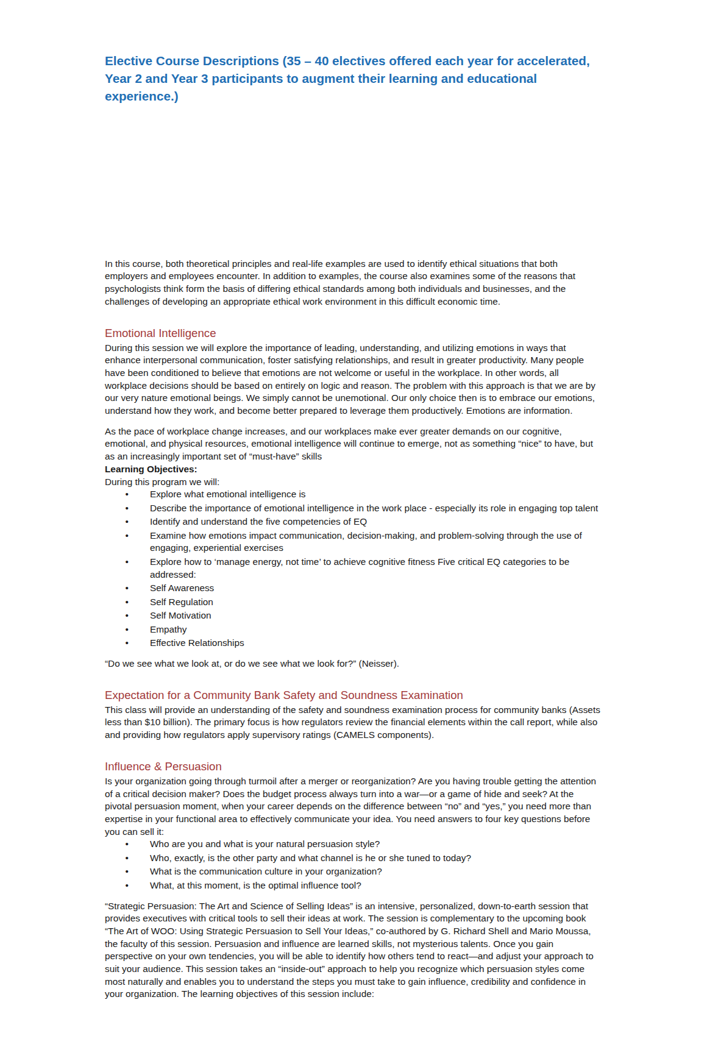Elective Course Descriptions (35 – 40 electives offered each year for accelerated, Year 2 and Year 3 participants to augment their learning and educational experience.)
In this course, both theoretical principles and real-life examples are used to identify ethical situations that both employers and employees encounter. In addition to examples, the course also examines some of the reasons that psychologists think form the basis of differing ethical standards among both individuals and businesses, and the challenges of developing an appropriate ethical work environment in this difficult economic time.
Emotional Intelligence
During this session we will explore the importance of leading, understanding, and utilizing emotions in ways that enhance interpersonal communication, foster satisfying relationships, and result in greater productivity. Many people have been conditioned to believe that emotions are not welcome or useful in the workplace. In other words, all workplace decisions should be based on entirely on logic and reason. The problem with this approach is that we are by our very nature emotional beings. We simply cannot be unemotional. Our only choice then is to embrace our emotions, understand how they work, and become better prepared to leverage them productively. Emotions are information.
As the pace of workplace change increases, and our workplaces make ever greater demands on our cognitive, emotional, and physical resources, emotional intelligence will continue to emerge, not as something “nice” to have, but as an increasingly important set of “must-have” skills
Learning Objectives:
During this program we will:
Explore what emotional intelligence is
Describe the importance of emotional intelligence in the work place - especially its role in engaging top talent
Identify and understand the five competencies of EQ
Examine how emotions impact communication, decision-making, and problem-solving through the use of engaging, experiential exercises
Explore how to ‘manage energy, not time’ to achieve cognitive fitness Five critical EQ categories to be addressed:
Self Awareness
Self Regulation
Self Motivation
Empathy
Effective Relationships
“Do we see what we look at, or do we see what we look for?” (Neisser).
Expectation for a Community Bank Safety and Soundness Examination
This class will provide an understanding of the safety and soundness examination process for community banks (Assets less than $10 billion). The primary focus is how regulators review the financial elements within the call report, while also and providing how regulators apply supervisory ratings (CAMELS components).
Influence & Persuasion
Is your organization going through turmoil after a merger or reorganization? Are you having trouble getting the attention of a critical decision maker? Does the budget process always turn into a war—or a game of hide and seek? At the pivotal persuasion moment, when your career depends on the difference between “no” and “yes,” you need more than expertise in your functional area to effectively communicate your idea. You need answers to four key questions before you can sell it:
Who are you and what is your natural persuasion style?
Who, exactly, is the other party and what channel is he or she tuned to today?
What is the communication culture in your organization?
What, at this moment, is the optimal influence tool?
“Strategic Persuasion: The Art and Science of Selling Ideas” is an intensive, personalized, down-to-earth session that provides executives with critical tools to sell their ideas at work. The session is complementary to the upcoming book “The Art of WOO: Using Strategic Persuasion to Sell Your Ideas,” co-authored by G. Richard Shell and Mario Moussa, the faculty of this session. Persuasion and influence are learned skills, not mysterious talents. Once you gain perspective on your own tendencies, you will be able to identify how others tend to react—and adjust your approach to suit your audience. This session takes an “inside-out” approach to help you recognize which persuasion styles come most naturally and enables you to understand the steps you must take to gain influence, credibility and confidence in your organization. The learning objectives of this session include: